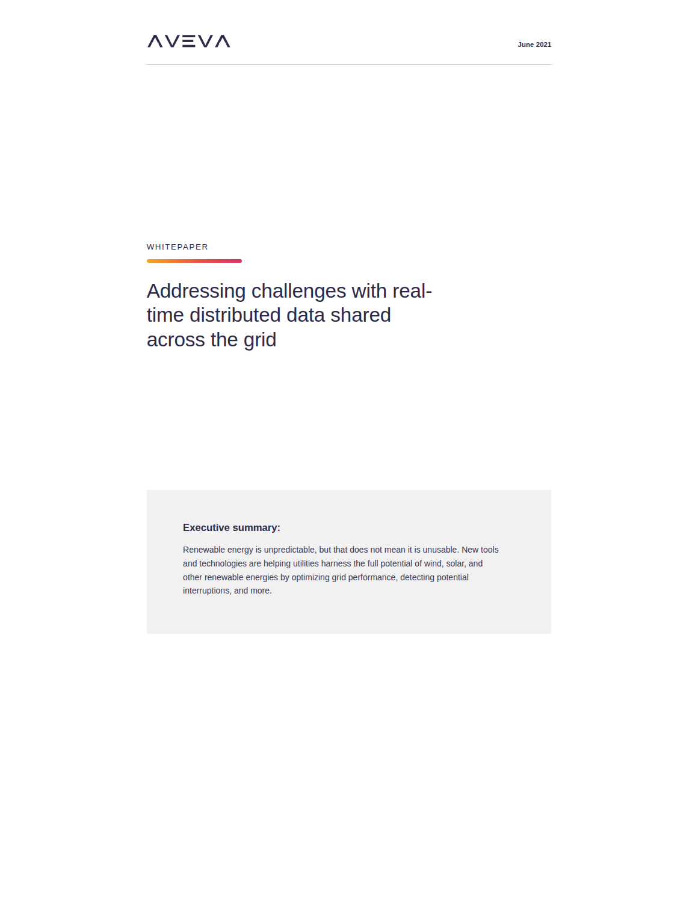June 2021
Whitepaper
Addressing challenges with real-time distributed data shared across the grid
Executive summary:
Renewable energy is unpredictable, but that does not mean it is unusable. New tools and technologies are helping utilities harness the full potential of wind, solar, and other renewable energies by optimizing grid performance, detecting potential interruptions, and more.